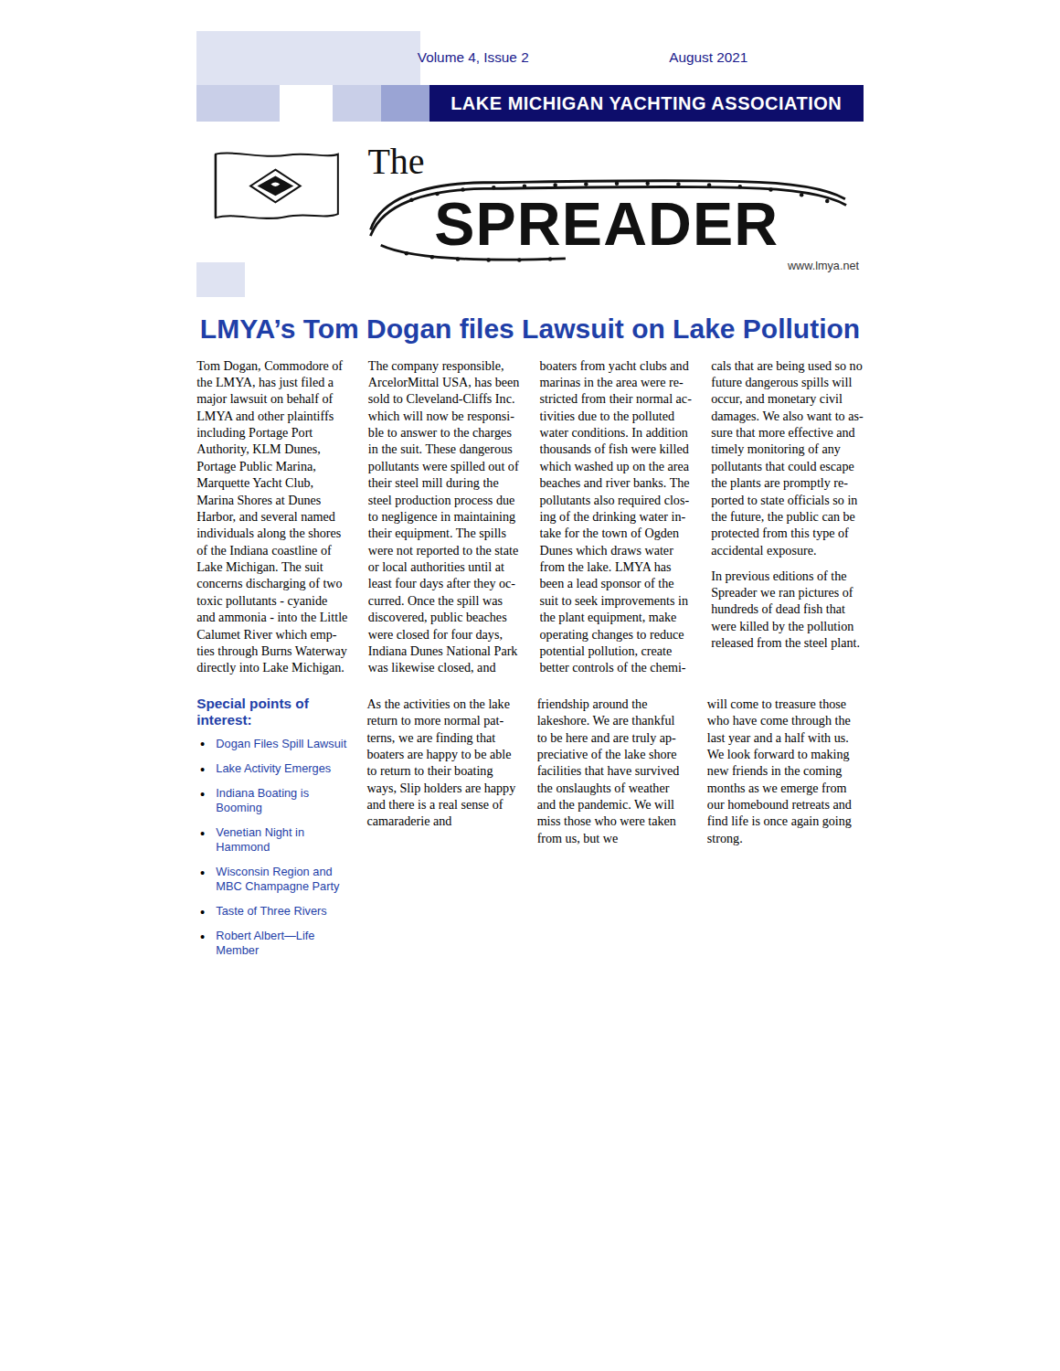Volume 4, Issue 2 August 2021
LAKE MICHIGAN YACHTING ASSOCIATION
The
SPREADER
www.lmya.net
LMYA’s Tom Dogan files Lawsuit on Lake Pollution
Tom Dogan, Commodore of the LMYA, has just filed a major lawsuit on behalf of LMYA and other plaintiffs including Portage Port Authority, KLM Dunes, Portage Public Marina, Marquette Yacht Club, Marina Shores at Dunes Harbor, and several named individuals along the shores of the Indiana coastline of Lake Michigan. The suit concerns discharging of two toxic pollutants - cyanide and ammonia - into the Little Calumet River which empties through Burns Waterway directly into Lake Michigan. The company responsible, ArcelorMittal USA, has been sold to Cleveland-Cliffs Inc. which will now be responsible to answer to the charges in the suit. These dangerous pollutants were spilled out of their steel mill during the steel production process due to negligence in maintaining their equipment. The spills were not reported to the state or local authorities until at least four days after they occurred. Once the spill was discovered, public beaches were closed for four days, Indiana Dunes National Park was likewise closed, and boaters from yacht clubs and marinas in the area were restricted from their normal activities due to the polluted water conditions. In addition thousands of fish were killed which washed up on the area beaches and river banks. The pollutants also required closing of the drinking water intake for the town of Ogden Dunes which draws water from the lake. LMYA has been a lead sponsor of the suit to seek improvements in the plant equipment, make operating changes to reduce potential pollution, create better controls of the chemicals that are being used so no future dangerous spills will occur, and monetary civil damages. We also want to assure that more effective and timely monitoring of any pollutants that could escape the plants are promptly reported to state officials so in the future, the public can be protected from this type of accidental exposure.
In previous editions of the Spreader we ran pictures of hundreds of dead fish that were killed by the pollution released from the steel plant.
Special points of interest:
Dogan Files Spill Lawsuit
Lake Activity Emerges
Indiana Boating is Booming
Venetian Night in Hammond
Wisconsin Region and MBC Champagne Party
Taste of Three Rivers
Robert Albert—Life Member
As the activities on the lake return to more normal patterns, we are finding that boaters are happy to be able to return to their boating ways, Slip holders are happy and there is a real sense of camaraderie and
friendship around the lakeshore. We are thankful to be here and are truly appreciative of the lake shore facilities that have survived the onslaughts of weather and the pandemic. We will miss those who were taken from us, but we
will come to treasure those who have come through the last year and a half with us. We look forward to making new friends in the coming months as we emerge from our homebound retreats and find life is once again going strong.